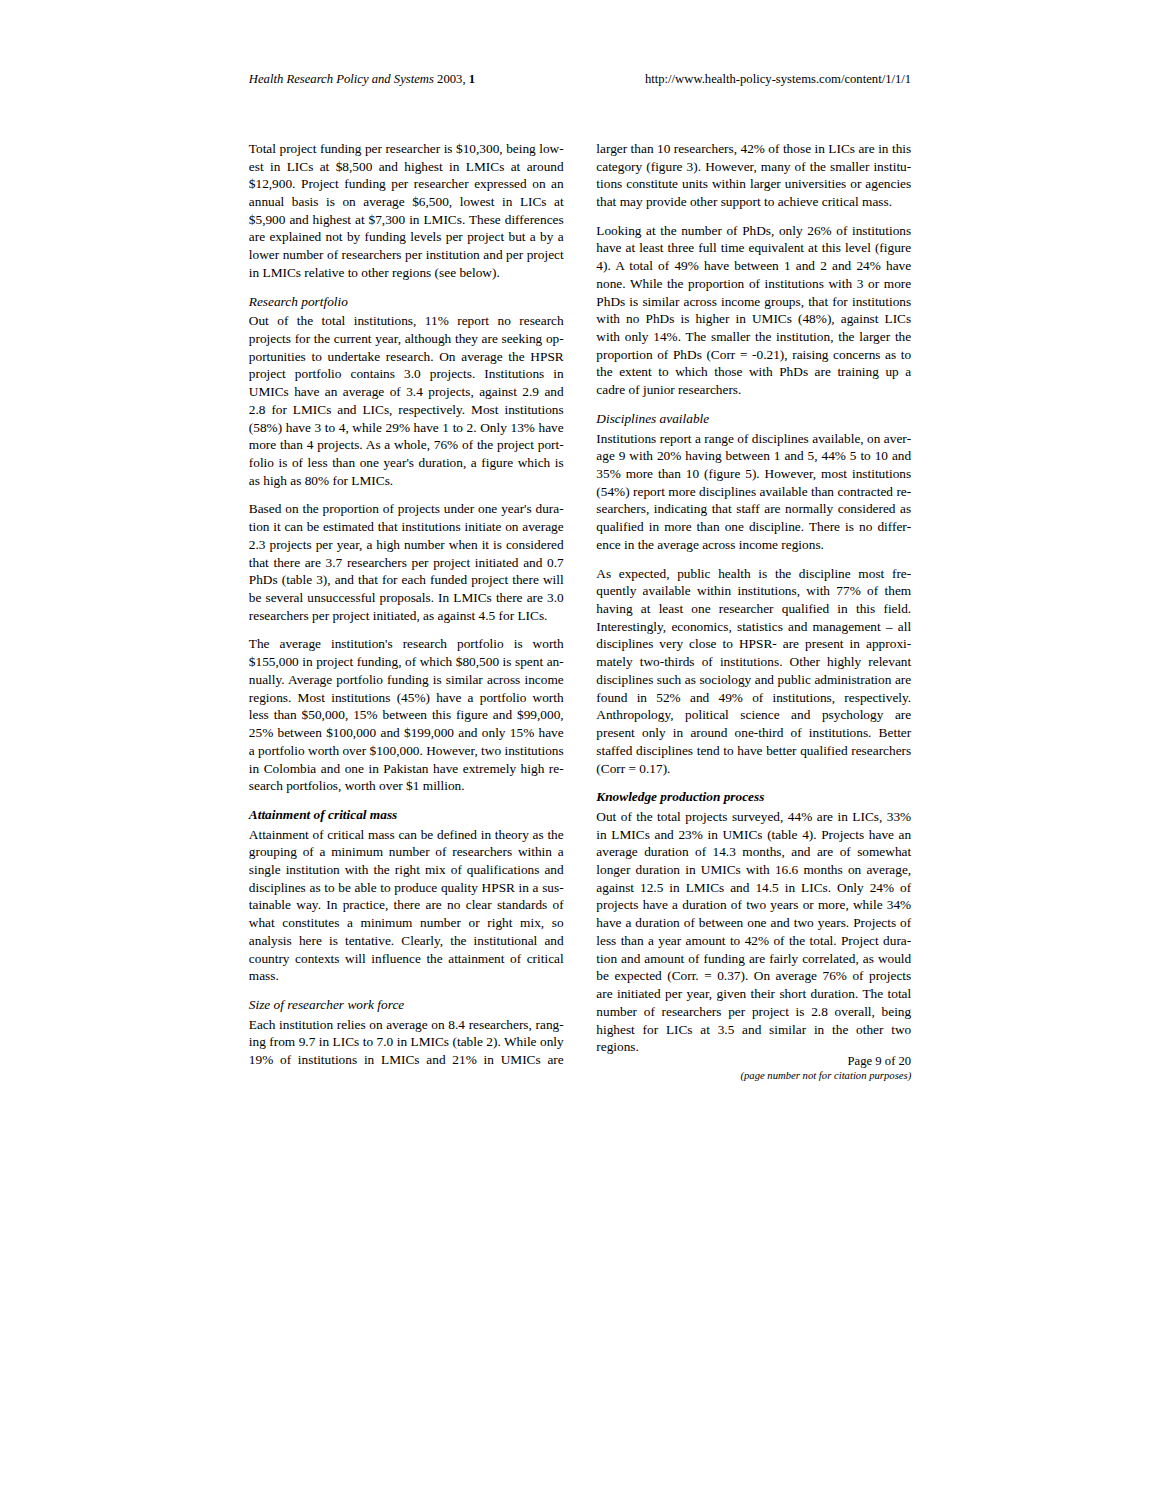Health Research Policy and Systems 2003, 1
http://www.health-policy-systems.com/content/1/1/1
Total project funding per researcher is $10,300, being lowest in LICs at $8,500 and highest in LMICs at around $12,900. Project funding per researcher expressed on an annual basis is on average $6,500, lowest in LICs at $5,900 and highest at $7,300 in LMICs. These differences are explained not by funding levels per project but a by a lower number of researchers per institution and per project in LMICs relative to other regions (see below).
Research portfolio
Out of the total institutions, 11% report no research projects for the current year, although they are seeking opportunities to undertake research. On average the HPSR project portfolio contains 3.0 projects. Institutions in UMICs have an average of 3.4 projects, against 2.9 and 2.8 for LMICs and LICs, respectively. Most institutions (58%) have 3 to 4, while 29% have 1 to 2. Only 13% have more than 4 projects. As a whole, 76% of the project portfolio is of less than one year's duration, a figure which is as high as 80% for LMICs.
Based on the proportion of projects under one year's duration it can be estimated that institutions initiate on average 2.3 projects per year, a high number when it is considered that there are 3.7 researchers per project initiated and 0.7 PhDs (table 3), and that for each funded project there will be several unsuccessful proposals. In LMICs there are 3.0 researchers per project initiated, as against 4.5 for LICs.
The average institution's research portfolio is worth $155,000 in project funding, of which $80,500 is spent annually. Average portfolio funding is similar across income regions. Most institutions (45%) have a portfolio worth less than $50,000, 15% between this figure and $99,000, 25% between $100,000 and $199,000 and only 15% have a portfolio worth over $100,000. However, two institutions in Colombia and one in Pakistan have extremely high research portfolios, worth over $1 million.
Attainment of critical mass
Attainment of critical mass can be defined in theory as the grouping of a minimum number of researchers within a single institution with the right mix of qualifications and disciplines as to be able to produce quality HPSR in a sustainable way. In practice, there are no clear standards of what constitutes a minimum number or right mix, so analysis here is tentative. Clearly, the institutional and country contexts will influence the attainment of critical mass.
Size of researcher work force
Each institution relies on average on 8.4 researchers, ranging from 9.7 in LICs to 7.0 in LMICs (table 2). While only 19% of institutions in LMICs and 21% in UMICs are larger than 10 researchers, 42% of those in LICs are in this category (figure 3). However, many of the smaller institutions constitute units within larger universities or agencies that may provide other support to achieve critical mass.
Looking at the number of PhDs, only 26% of institutions have at least three full time equivalent at this level (figure 4). A total of 49% have between 1 and 2 and 24% have none. While the proportion of institutions with 3 or more PhDs is similar across income groups, that for institutions with no PhDs is higher in UMICs (48%), against LICs with only 14%. The smaller the institution, the larger the proportion of PhDs (Corr = -0.21), raising concerns as to the extent to which those with PhDs are training up a cadre of junior researchers.
Disciplines available
Institutions report a range of disciplines available, on average 9 with 20% having between 1 and 5, 44% 5 to 10 and 35% more than 10 (figure 5). However, most institutions (54%) report more disciplines available than contracted researchers, indicating that staff are normally considered as qualified in more than one discipline. There is no difference in the average across income regions.
As expected, public health is the discipline most frequently available within institutions, with 77% of them having at least one researcher qualified in this field. Interestingly, economics, statistics and management – all disciplines very close to HPSR- are present in approximately two-thirds of institutions. Other highly relevant disciplines such as sociology and public administration are found in 52% and 49% of institutions, respectively. Anthropology, political science and psychology are present only in around one-third of institutions. Better staffed disciplines tend to have better qualified researchers (Corr = 0.17).
Knowledge production process
Out of the total projects surveyed, 44% are in LICs, 33% in LMICs and 23% in UMICs (table 4). Projects have an average duration of 14.3 months, and are of somewhat longer duration in UMICs with 16.6 months on average, against 12.5 in LMICs and 14.5 in LICs. Only 24% of projects have a duration of two years or more, while 34% have a duration of between one and two years. Projects of less than a year amount to 42% of the total. Project duration and amount of funding are fairly correlated, as would be expected (Corr. = 0.37). On average 76% of projects are initiated per year, given their short duration. The total number of researchers per project is 2.8 overall, being highest for LICs at 3.5 and similar in the other two regions.
Page 9 of 20
(page number not for citation purposes)